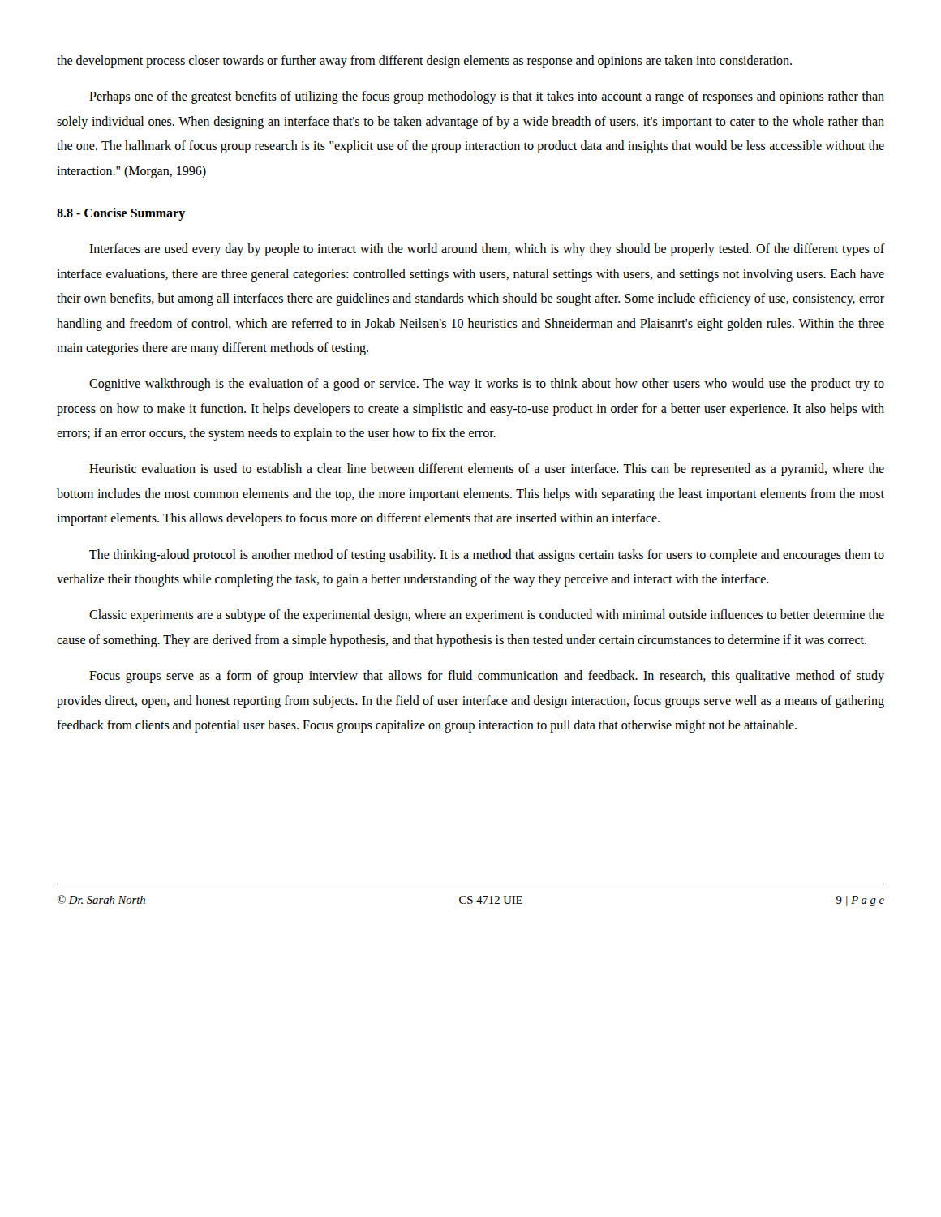the development process closer towards or further away from different design elements as response and opinions are taken into consideration.
Perhaps one of the greatest benefits of utilizing the focus group methodology is that it takes into account a range of responses and opinions rather than solely individual ones. When designing an interface that's to be taken advantage of by a wide breadth of users, it's important to cater to the whole rather than the one. The hallmark of focus group research is its "explicit use of the group interaction to product data and insights that would be less accessible without the interaction." (Morgan, 1996)
8.8 - Concise Summary
Interfaces are used every day by people to interact with the world around them, which is why they should be properly tested. Of the different types of interface evaluations, there are three general categories: controlled settings with users, natural settings with users, and settings not involving users. Each have their own benefits, but among all interfaces there are guidelines and standards which should be sought after. Some include efficiency of use, consistency, error handling and freedom of control, which are referred to in Jokab Neilsen's 10 heuristics and Shneiderman and Plaisanrt's eight golden rules. Within the three main categories there are many different methods of testing.
Cognitive walkthrough is the evaluation of a good or service. The way it works is to think about how other users who would use the product try to process on how to make it function. It helps developers to create a simplistic and easy-to-use product in order for a better user experience. It also helps with errors; if an error occurs, the system needs to explain to the user how to fix the error.
Heuristic evaluation is used to establish a clear line between different elements of a user interface. This can be represented as a pyramid, where the bottom includes the most common elements and the top, the more important elements. This helps with separating the least important elements from the most important elements. This allows developers to focus more on different elements that are inserted within an interface.
The thinking-aloud protocol is another method of testing usability. It is a method that assigns certain tasks for users to complete and encourages them to verbalize their thoughts while completing the task, to gain a better understanding of the way they perceive and interact with the interface.
Classic experiments are a subtype of the experimental design, where an experiment is conducted with minimal outside influences to better determine the cause of something. They are derived from a simple hypothesis, and that hypothesis is then tested under certain circumstances to determine if it was correct.
Focus groups serve as a form of group interview that allows for fluid communication and feedback. In research, this qualitative method of study provides direct, open, and honest reporting from subjects. In the field of user interface and design interaction, focus groups serve well as a means of gathering feedback from clients and potential user bases. Focus groups capitalize on group interaction to pull data that otherwise might not be attainable.
© Dr. Sarah North CS 4712 UIE 9 | P a g e